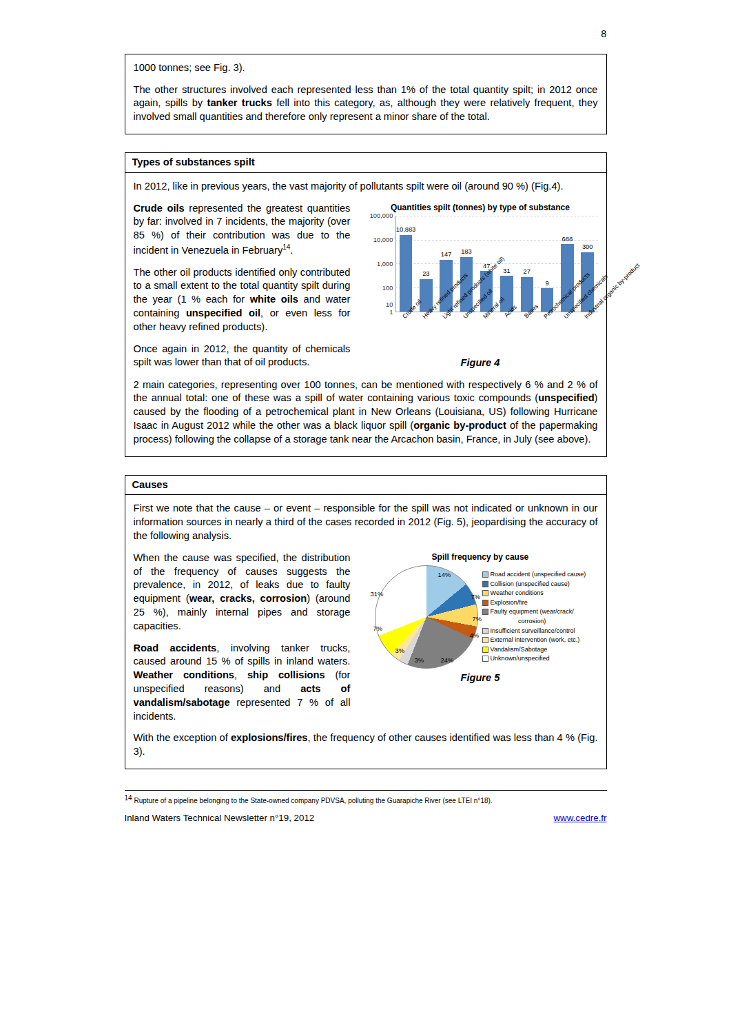8
1000 tonnes; see Fig. 3).
The other structures involved each represented less than 1% of the total quantity spilt; in 2012 once again, spills by tanker trucks fell into this category, as, although they were relatively frequent, they involved small quantities and therefore only represent a minor share of the total.
Types of substances spilt
In 2012, like in previous years, the vast majority of pollutants spilt were oil (around 90 %) (Fig.4).
Crude oils represented the greatest quantities by far: involved in 7 incidents, the majority (over 85 %) of their contribution was due to the incident in Venezuela in February14.
The other oil products identified only contributed to a small extent to the total quantity spilt during the year (1 % each for white oils and water containing unspecified oil, or even less for other heavy refined products).
Once again in 2012, the quantity of chemicals spilt was lower than that of oil products.
Quantities spilt (tonnes) by type of substance
100,000 10,000 1,000 100 10 1
10,883
23
147
183
47
31
27
9
688
300
Crude oil
Heavy refined products
Light refined products (white oil)
Unspecified oil
Mineral oil
Acids
Bases
Petrochemical products
Unspecified chemicals
Industrial organic by-product
Figure 4
2 main categories, representing over 100 tonnes, can be mentioned with respectively 6 % and 2 % of the annual total: one of these was a spill of water containing various toxic compounds (unspecified) caused by the flooding of a petrochemical plant in New Orleans (Louisiana, US) following Hurricane Isaac in August 2012 while the other was a black liquor spill (organic by-product of the papermaking process) following the collapse of a storage tank near the Arcachon basin, France, in July (see above).
Causes
First we note that the cause – or event – responsible for the spill was not indicated or unknown in our information sources in nearly a third of the cases recorded in 2012 (Fig. 5), jeopardising the accuracy of the following analysis.
When the cause was specified, the distribution of the frequency of causes suggests the prevalence, in 2012, of leaks due to faulty equipment (wear, cracks, corrosion) (around 25 %), mainly internal pipes and storage capacities.
Road accidents, involving tanker trucks, caused around 15 % of spills in inland waters. Weather conditions, ship collisions (for unspecified reasons) and acts of vandalism/sabotage represented 7 % of all incidents.
Spill frequency by cause
14% 7% 7% 4% 24% 3% 3% 7% 31%
Road accident (unspecified cause)
Collision (unspecified cause)
Weather conditions
Explosion/fire
Faulty equipment (wear/crack/
corrosion)
Insufficient surveillance/control
External intervention (work, etc.)
Vandalism/Sabotage
Unknown/unspecified
Figure 5
With the exception of explosions/fires, the frequency of other causes identified was less than 4 % (Fig. 3).
14 Rupture of a pipeline belonging to the State-owned company PDVSA, polluting the Guarapiche River (see LTEI n°18).
Inland Waters Technical Newsletter n°19, 2012 www.cedre.fr